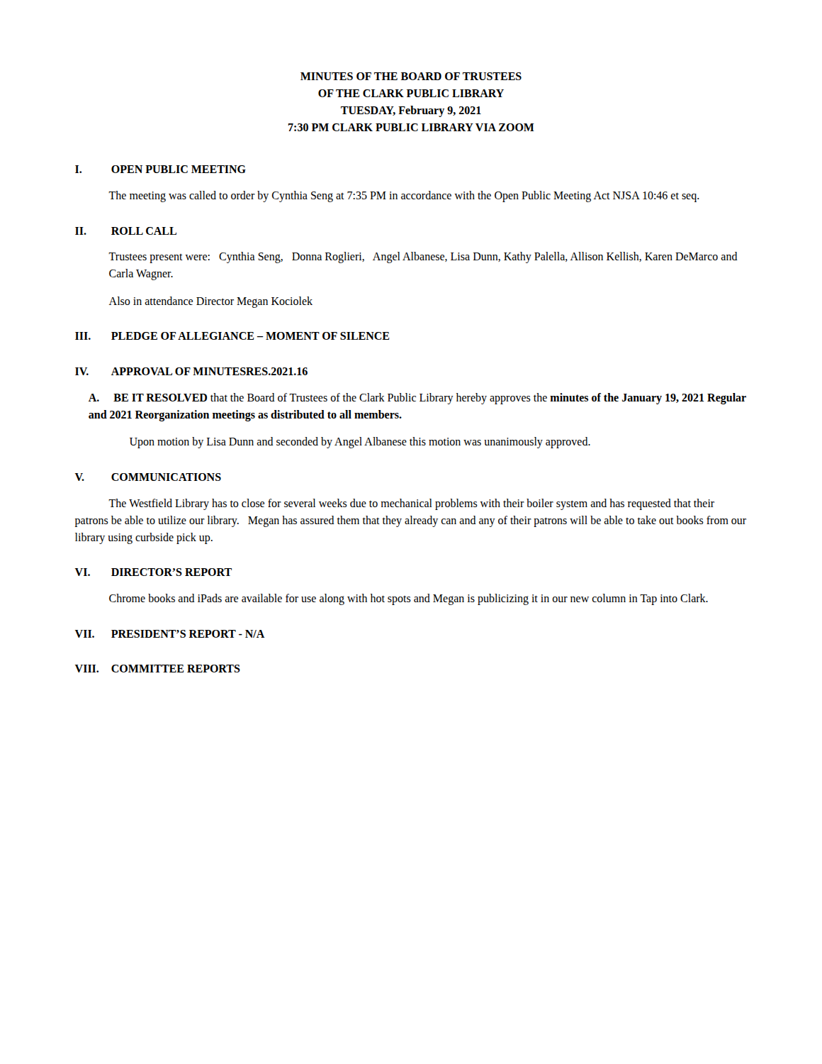MINUTES OF THE BOARD OF TRUSTEES
OF THE CLARK PUBLIC LIBRARY
TUESDAY, February 9, 2021
7:30 PM CLARK PUBLIC LIBRARY VIA ZOOM
I. OPEN PUBLIC MEETING
The meeting was called to order by Cynthia Seng at 7:35 PM in accordance with the Open Public Meeting Act NJSA 10:46 et seq.
II. ROLL CALL
Trustees present were: Cynthia Seng, Donna Roglieri, Angel Albanese, Lisa Dunn, Kathy Palella, Allison Kellish, Karen DeMarco and Carla Wagner.
Also in attendance Director Megan Kociolek
III. PLEDGE OF ALLEGIANCE – MOMENT OF SILENCE
IV. APPROVAL OF MINUTES RES.2021.16
A. BE IT RESOLVED that the Board of Trustees of the Clark Public Library hereby approves the minutes of the January 19, 2021 Regular and 2021 Reorganization meetings as distributed to all members.
Upon motion by Lisa Dunn and seconded by Angel Albanese this motion was unanimously approved.
V. COMMUNICATIONS
The Westfield Library has to close for several weeks due to mechanical problems with their boiler system and has requested that their patrons be able to utilize our library. Megan has assured them that they already can and any of their patrons will be able to take out books from our library using curbside pick up.
VI. DIRECTOR’S REPORT
Chrome books and iPads are available for use along with hot spots and Megan is publicizing it in our new column in Tap into Clark.
VII. PRESIDENT’S REPORT - N/A
VIII. COMMITTEE REPORTS